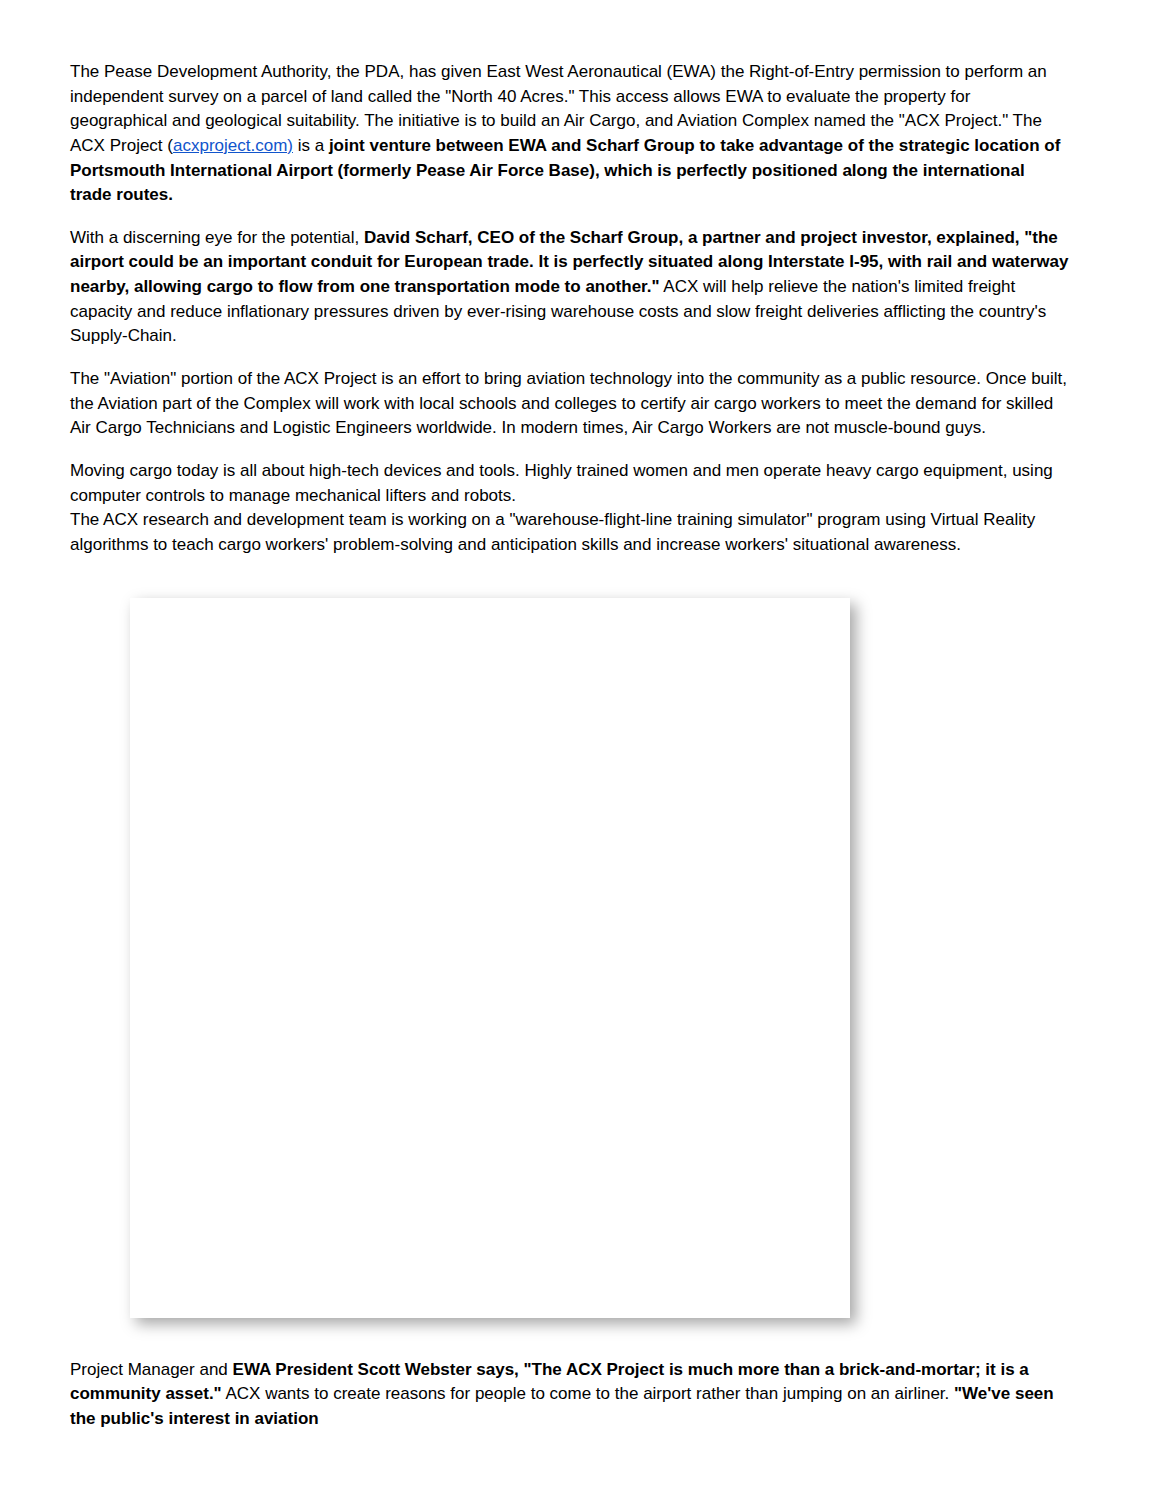The Pease Development Authority, the PDA, has given East West Aeronautical (EWA) the Right-of-Entry permission to perform an independent survey on a parcel of land called the "North 40 Acres." This access allows EWA to evaluate the property for geographical and geological suitability. The initiative is to build an Air Cargo, and Aviation Complex named the "ACX Project." The ACX Project (acxproject.com) is a joint venture between EWA and Scharf Group to take advantage of the strategic location of Portsmouth International Airport (formerly Pease Air Force Base), which is perfectly positioned along the international trade routes.
With a discerning eye for the potential, David Scharf, CEO of the Scharf Group, a partner and project investor, explained, "the airport could be an important conduit for European trade. It is perfectly situated along Interstate I-95, with rail and waterway nearby, allowing cargo to flow from one transportation mode to another." ACX will help relieve the nation's limited freight capacity and reduce inflationary pressures driven by ever-rising warehouse costs and slow freight deliveries afflicting the country's Supply-Chain.
The "Aviation" portion of the ACX Project is an effort to bring aviation technology into the community as a public resource. Once built, the Aviation part of the Complex will work with local schools and colleges to certify air cargo workers to meet the demand for skilled Air Cargo Technicians and Logistic Engineers worldwide. In modern times, Air Cargo Workers are not muscle-bound guys.
Moving cargo today is all about high-tech devices and tools. Highly trained women and men operate heavy cargo equipment, using computer controls to manage mechanical lifters and robots.
The ACX research and development team is working on a "warehouse-flight-line training simulator" program using Virtual Reality algorithms to teach cargo workers' problem-solving and anticipation skills and increase workers' situational awareness.
Project Manager and EWA President Scott Webster says, "The ACX Project is much more than a brick-and-mortar; it is a community asset." ACX wants to create reasons for people to come to the airport rather than jumping on an airliner. "We've seen the public's interest in aviation